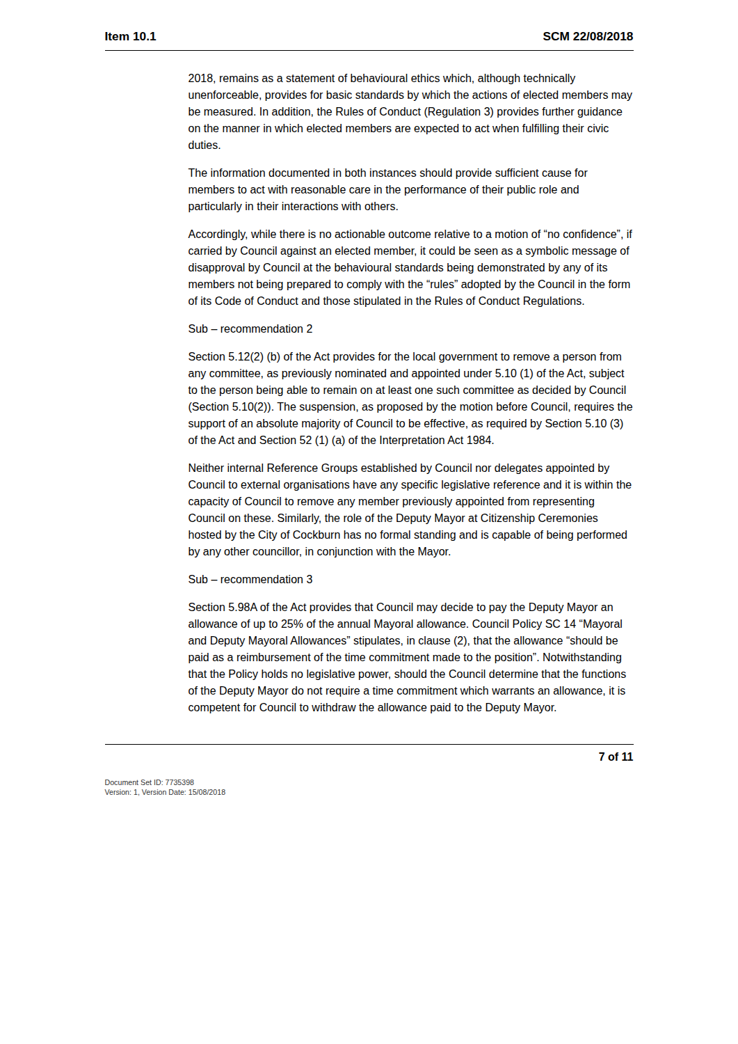Item 10.1 SCM 22/08/2018
2018, remains as a statement of behavioural ethics which, although technically unenforceable, provides for basic standards by which the actions of elected members may be measured. In addition, the Rules of Conduct (Regulation 3) provides further guidance on the manner in which elected members are expected to act when fulfilling their civic duties.
The information documented in both instances should provide sufficient cause for members to act with reasonable care in the performance of their public role and particularly in their interactions with others.
Accordingly, while there is no actionable outcome relative to a motion of “no confidence”, if carried by Council against an elected member, it could be seen as a symbolic message of disapproval by Council at the behavioural standards being demonstrated by any of its members not being prepared to comply with the “rules” adopted by the Council in the form of its Code of Conduct and those stipulated in the Rules of Conduct Regulations.
Sub – recommendation 2
Section 5.12(2) (b) of the Act provides for the local government to remove a person from any committee, as previously nominated and appointed under 5.10 (1) of the Act, subject to the person being able to remain on at least one such committee as decided by Council (Section 5.10(2)). The suspension, as proposed by the motion before Council, requires the support of an absolute majority of Council to be effective, as required by Section 5.10 (3) of the Act and Section 52 (1) (a) of the Interpretation Act 1984.
Neither internal Reference Groups established by Council nor delegates appointed by Council to external organisations have any specific legislative reference and it is within the capacity of Council to remove any member previously appointed from representing Council on these. Similarly, the role of the Deputy Mayor at Citizenship Ceremonies hosted by the City of Cockburn has no formal standing and is capable of being performed by any other councillor, in conjunction with the Mayor.
Sub – recommendation 3
Section 5.98A of the Act provides that Council may decide to pay the Deputy Mayor an allowance of up to 25% of the annual Mayoral allowance. Council Policy SC 14 “Mayoral and Deputy Mayoral Allowances” stipulates, in clause (2), that the allowance “should be paid as a reimbursement of the time commitment made to the position”. Notwithstanding that the Policy holds no legislative power, should the Council determine that the functions of the Deputy Mayor do not require a time commitment which warrants an allowance, it is competent for Council to withdraw the allowance paid to the Deputy Mayor.
7 of 11
Document Set ID: 7735398
Version: 1, Version Date: 15/08/2018